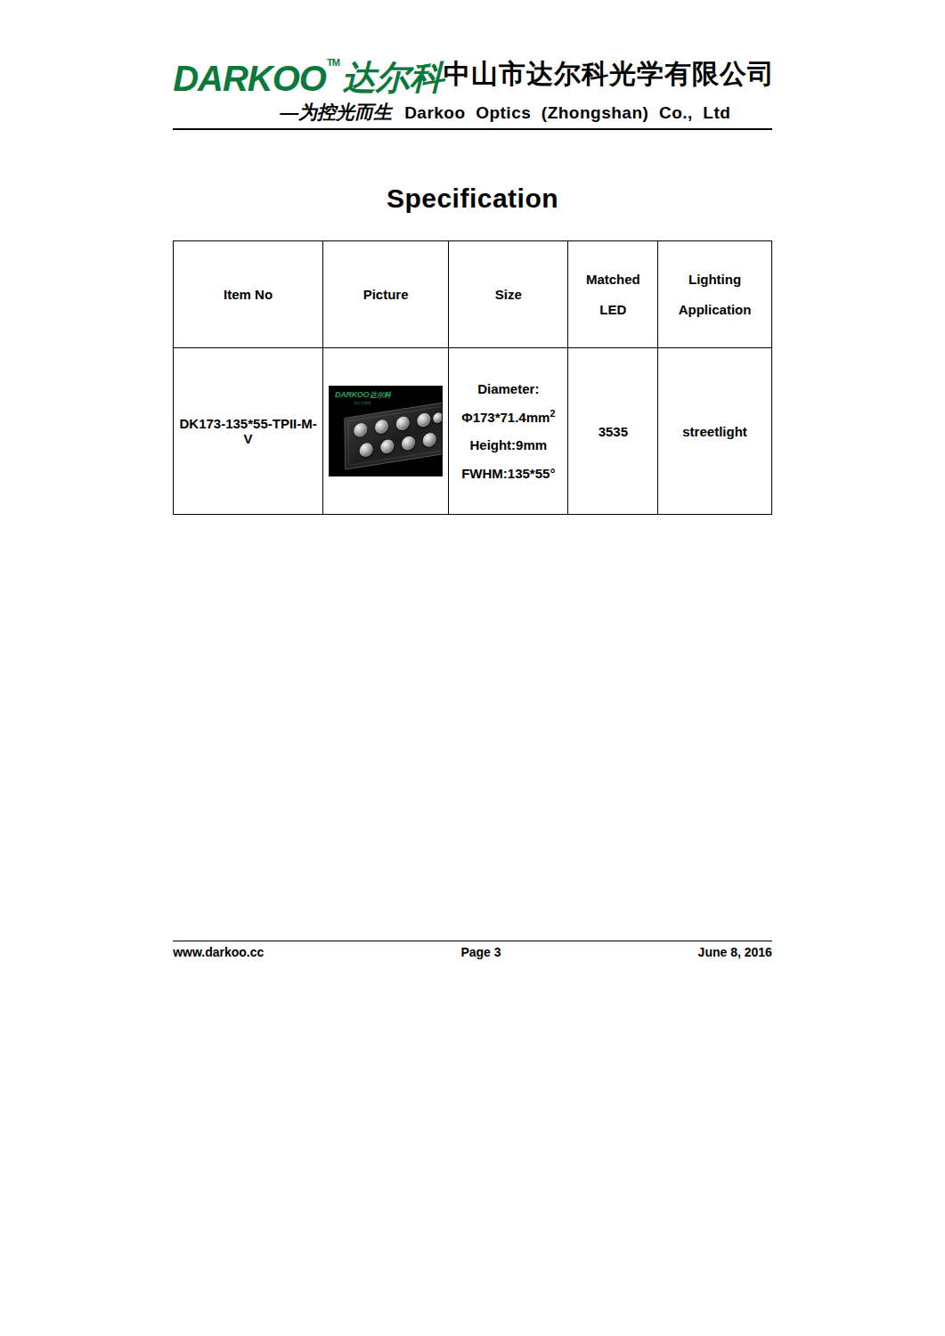DARKOOTM
达尔科
中山市达尔科光学有限公司
—为控光而生
Darkoo Optics (Zhongshan) Co., Ltd
Specification
| Item No | Picture | Size | Matched LED | Lighting Application |
| --- | --- | --- | --- | --- |
| DK173-135*55-TPII-M-V | DARKOO 达尔科 为控光而生 | Diameter: Φ173*71.4mm 2 Height:9mm FWHM:135*55° | 3535 | streetlight |
www.darkoo.cc
Page 3
June 8, 2016